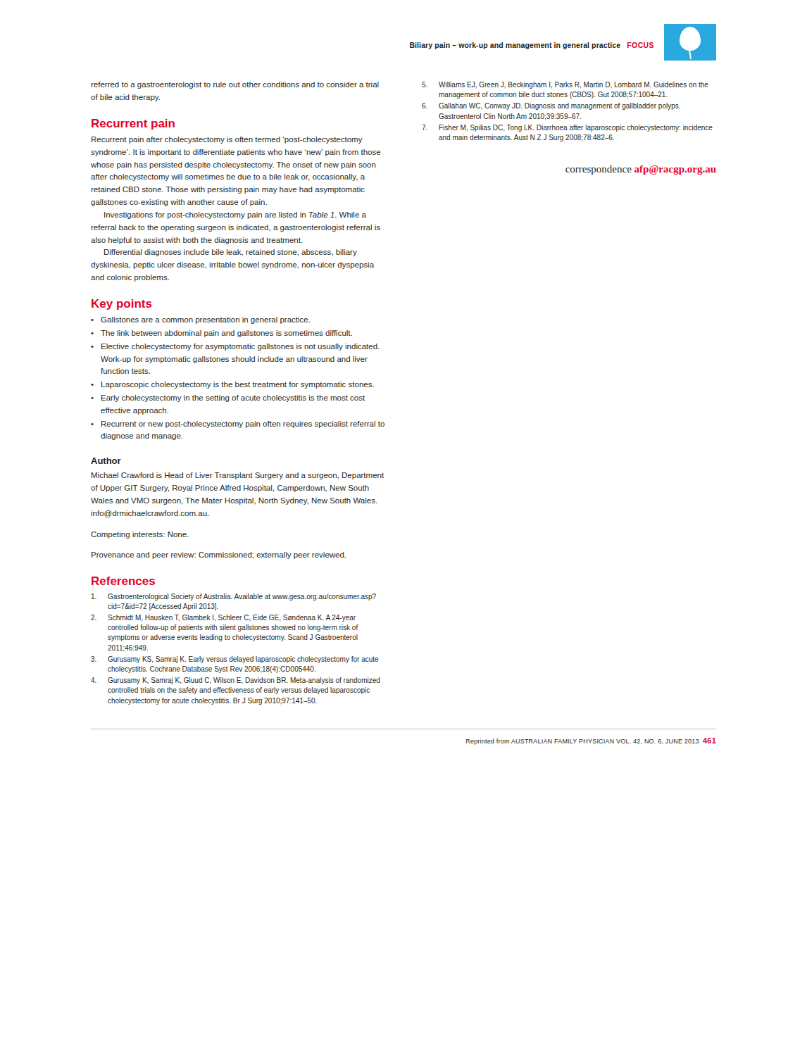Biliary pain – work-up and management in general practice FOCUS
referred to a gastroenterologist to rule out other conditions and to consider a trial of bile acid therapy.
Recurrent pain
Recurrent pain after cholecystectomy is often termed ‘post-cholecystectomy syndrome’. It is important to differentiate patients who have ‘new’ pain from those whose pain has persisted despite cholecystectomy. The onset of new pain soon after cholecystectomy will sometimes be due to a bile leak or, occasionally, a retained CBD stone. Those with persisting pain may have had asymptomatic gallstones co-existing with another cause of pain.
Investigations for post-cholecystectomy pain are listed in Table 1. While a referral back to the operating surgeon is indicated, a gastroenterologist referral is also helpful to assist with both the diagnosis and treatment.
Differential diagnoses include bile leak, retained stone, abscess, biliary dyskinesia, peptic ulcer disease, irritable bowel syndrome, non-ulcer dyspepsia and colonic problems.
Key points
Gallstones are a common presentation in general practice.
The link between abdominal pain and gallstones is sometimes difficult.
Elective cholecystectomy for asymptomatic gallstones is not usually indicated. Work-up for symptomatic gallstones should include an ultrasound and liver function tests.
Laparoscopic cholecystectomy is the best treatment for symptomatic stones.
Early cholecystectomy in the setting of acute cholecystitis is the most cost effective approach.
Recurrent or new post-cholecystectomy pain often requires specialist referral to diagnose and manage.
Author
Michael Crawford is Head of Liver Transplant Surgery and a surgeon, Department of Upper GIT Surgery, Royal Prince Alfred Hospital, Camperdown, New South Wales and VMO surgeon, The Mater Hospital, North Sydney, New South Wales. info@drmichaelcrawford.com.au.
Competing interests: None.
Provenance and peer review: Commissioned; externally peer reviewed.
References
Gastroenterological Society of Australia. Available at www.gesa.org.au/consumer.asp?cid=7&id=72 [Accessed April 2013].
Schmidt M, Hausken T, Glambek I, Schleer C, Eide GE, Søndenaa K. A 24-year controlled follow-up of patients with silent gallstones showed no long-term risk of symptoms or adverse events leading to cholecystectomy. Scand J Gastroenterol 2011;46:949.
Gurusamy KS, Samraj K. Early versus delayed laparoscopic cholecystectomy for acute cholecystitis. Cochrane Database Syst Rev 2006;18(4):CD005440.
Gurusamy K, Samraj K, Gluud C, Wilson E, Davidson BR. Meta-analysis of randomized controlled trials on the safety and effectiveness of early versus delayed laparoscopic cholecystectomy for acute cholecystitis. Br J Surg 2010;97:141–50.
Williams EJ, Green J, Beckingham I, Parks R, Martin D, Lombard M. Guidelines on the management of common bile duct stones (CBDS). Gut 2008;57:1004–21.
Gallahan WC, Conway JD. Diagnosis and management of gallbladder polyps. Gastroenterol Clin North Am 2010;39:359–67.
Fisher M, Spilias DC, Tong LK. Diarrhoea after laparoscopic cholecystectomy: incidence and main determinants. Aust N Z J Surg 2008;78:482–6.
correspondence afp@racgp.org.au
Reprinted from AUSTRALIAN FAMILY PHYSICIAN VOL. 42, NO. 6, JUNE 2013 461